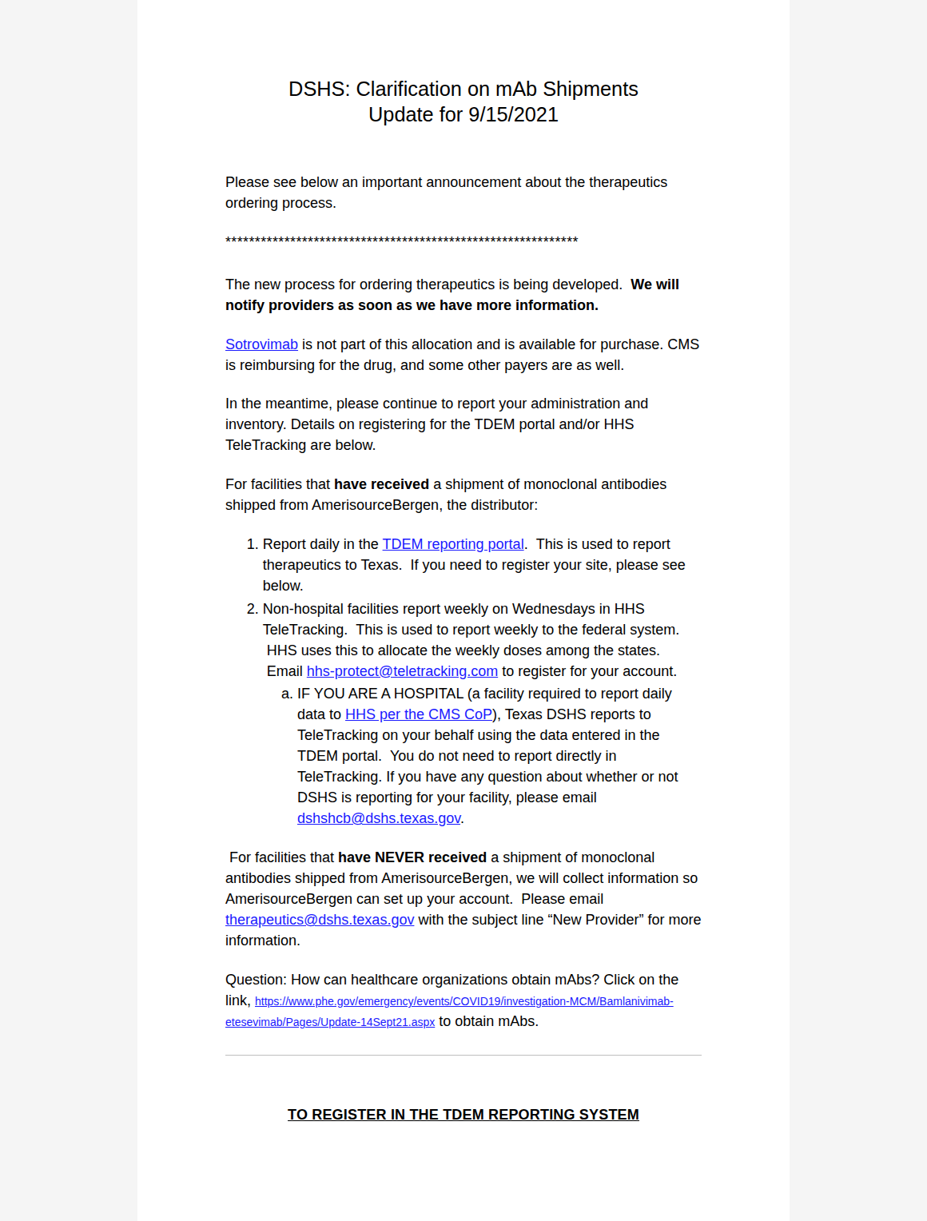DSHS: Clarification on mAb Shipments
Update for 9/15/2021
Please see below an important announcement about the therapeutics ordering process.
************************************************************
The new process for ordering therapeutics is being developed. We will notify providers as soon as we have more information.
Sotrovimab is not part of this allocation and is available for purchase. CMS is reimbursing for the drug, and some other payers are as well.
In the meantime, please continue to report your administration and inventory. Details on registering for the TDEM portal and/or HHS TeleTracking are below.
For facilities that have received a shipment of monoclonal antibodies shipped from AmerisourceBergen, the distributor:
Report daily in the TDEM reporting portal. This is used to report therapeutics to Texas. If you need to register your site, please see below.
Non-hospital facilities report weekly on Wednesdays in HHS TeleTracking. This is used to report weekly to the federal system. HHS uses this to allocate the weekly doses among the states. Email hhs-protect@teletracking.com to register for your account.
IF YOU ARE A HOSPITAL (a facility required to report daily data to HHS per the CMS CoP), Texas DSHS reports to TeleTracking on your behalf using the data entered in the TDEM portal. You do not need to report directly in TeleTracking. If you have any question about whether or not DSHS is reporting for your facility, please email dshshcb@dshs.texas.gov.
For facilities that have NEVER received a shipment of monoclonal antibodies shipped from AmerisourceBergen, we will collect information so AmerisourceBergen can set up your account. Please email therapeutics@dshs.texas.gov with the subject line “New Provider” for more information.
Question: How can healthcare organizations obtain mAbs? Click on the link, https://www.phe.gov/emergency/events/COVID19/investigation-MCM/Bamlanivimab-etesevimab/Pages/Update-14Sept21.aspx to obtain mAbs.
TO REGISTER IN THE TDEM REPORTING SYSTEM